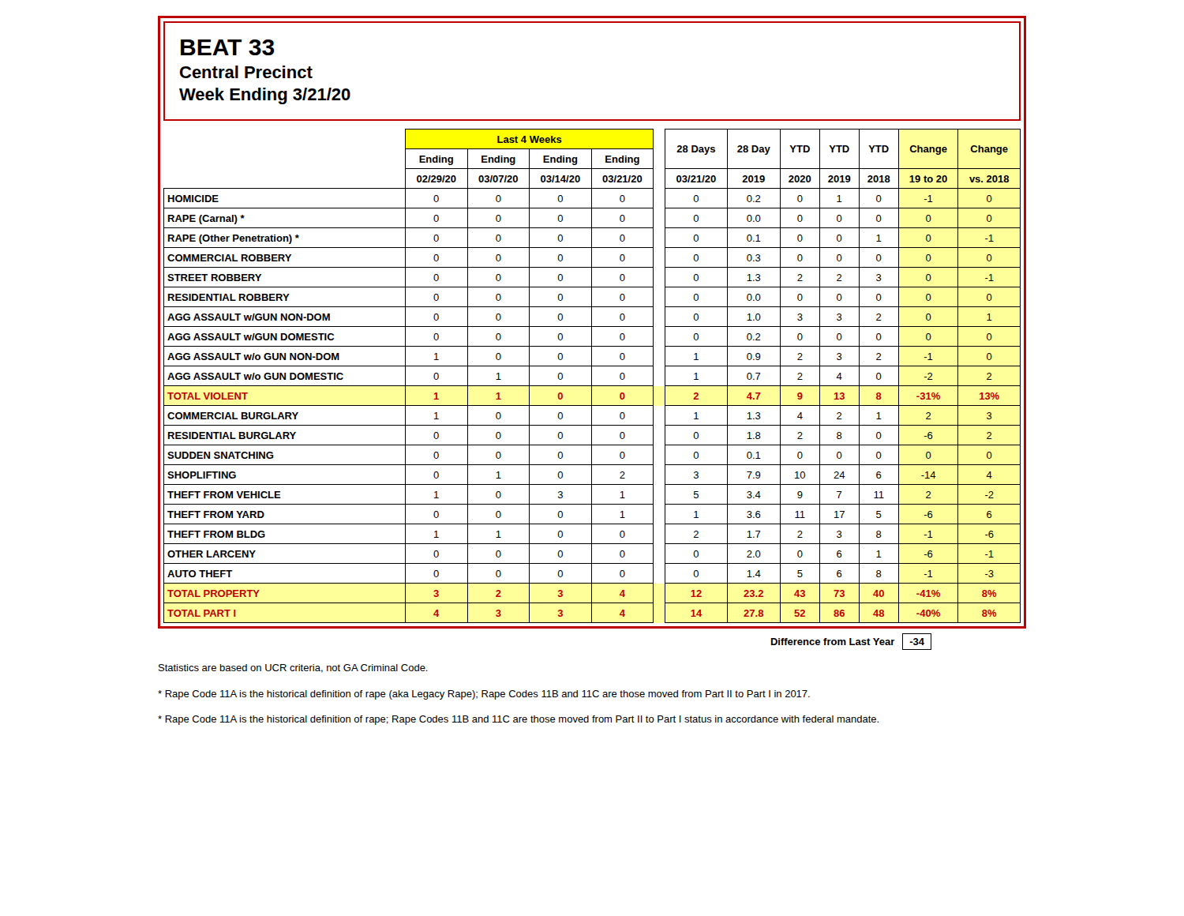BEAT 33
Central Precinct
Week Ending 3/21/20
| | Last 4 Weeks | | 28 Days | 28 Day | YTD | YTD | YTD | Change | Change |
| --- | --- | --- | --- | --- | --- | --- | --- | --- | --- |
| Ending | Ending | Ending | Ending |
| 02/29/20 | 03/07/20 | 03/14/20 | 03/21/20 | 03/21/20 | 2019 | 2020 | 2019 | 2018 | 19 to 20 | vs. 2018 |
| HOMICIDE | 0 | 0 | 0 | 0 | | 0 | 0.2 | 0 | 1 | 0 | -1 | 0 |
| RAPE (Carnal) * | 0 | 0 | 0 | 0 | | 0 | 0.0 | 0 | 0 | 0 | 0 | 0 |
| RAPE (Other Penetration) * | 0 | 0 | 0 | 0 | | 0 | 0.1 | 0 | 0 | 1 | 0 | -1 |
| COMMERCIAL ROBBERY | 0 | 0 | 0 | 0 | | 0 | 0.3 | 0 | 0 | 0 | 0 | 0 |
| STREET ROBBERY | 0 | 0 | 0 | 0 | | 0 | 1.3 | 2 | 2 | 3 | 0 | -1 |
| RESIDENTIAL ROBBERY | 0 | 0 | 0 | 0 | | 0 | 0.0 | 0 | 0 | 0 | 0 | 0 |
| AGG ASSAULT w/GUN NON-DOM | 0 | 0 | 0 | 0 | | 0 | 1.0 | 3 | 3 | 2 | 0 | 1 |
| AGG ASSAULT w/GUN DOMESTIC | 0 | 0 | 0 | 0 | | 0 | 0.2 | 0 | 0 | 0 | 0 | 0 |
| AGG ASSAULT w/o GUN NON-DOM | 1 | 0 | 0 | 0 | | 1 | 0.9 | 2 | 3 | 2 | -1 | 0 |
| AGG ASSAULT w/o GUN DOMESTIC | 0 | 1 | 0 | 0 | | 1 | 0.7 | 2 | 4 | 0 | -2 | 2 |
| TOTAL VIOLENT | 1 | 1 | 0 | 0 | | 2 | 4.7 | 9 | 13 | 8 | -31% | 13% |
| COMMERCIAL BURGLARY | 1 | 0 | 0 | 0 | | 1 | 1.3 | 4 | 2 | 1 | 2 | 3 |
| RESIDENTIAL BURGLARY | 0 | 0 | 0 | 0 | | 0 | 1.8 | 2 | 8 | 0 | -6 | 2 |
| SUDDEN SNATCHING | 0 | 0 | 0 | 0 | | 0 | 0.1 | 0 | 0 | 0 | 0 | 0 |
| SHOPLIFTING | 0 | 1 | 0 | 2 | | 3 | 7.9 | 10 | 24 | 6 | -14 | 4 |
| THEFT FROM VEHICLE | 1 | 0 | 3 | 1 | | 5 | 3.4 | 9 | 7 | 11 | 2 | -2 |
| THEFT FROM YARD | 0 | 0 | 0 | 1 | | 1 | 3.6 | 11 | 17 | 5 | -6 | 6 |
| THEFT FROM BLDG | 1 | 1 | 0 | 0 | | 2 | 1.7 | 2 | 3 | 8 | -1 | -6 |
| OTHER LARCENY | 0 | 0 | 0 | 0 | | 0 | 2.0 | 0 | 6 | 1 | -6 | -1 |
| AUTO THEFT | 0 | 0 | 0 | 0 | | 0 | 1.4 | 5 | 6 | 8 | -1 | -3 |
| TOTAL PROPERTY | 3 | 2 | 3 | 4 | | 12 | 23.2 | 43 | 73 | 40 | -41% | 8% |
| TOTAL PART I | 4 | 3 | 3 | 4 | | 14 | 27.8 | 52 | 86 | 48 | -40% | 8% |
| Difference from Last Year | -34 |
Statistics are based on UCR criteria, not GA Criminal Code.
* Rape Code 11A is the historical definition of rape (aka Legacy Rape); Rape Codes 11B and 11C are those moved from Part II to Part I in 2017.
* Rape Code 11A is the historical definition of rape; Rape Codes 11B and 11C are those moved from Part II to Part I status in accordance with federal mandate.